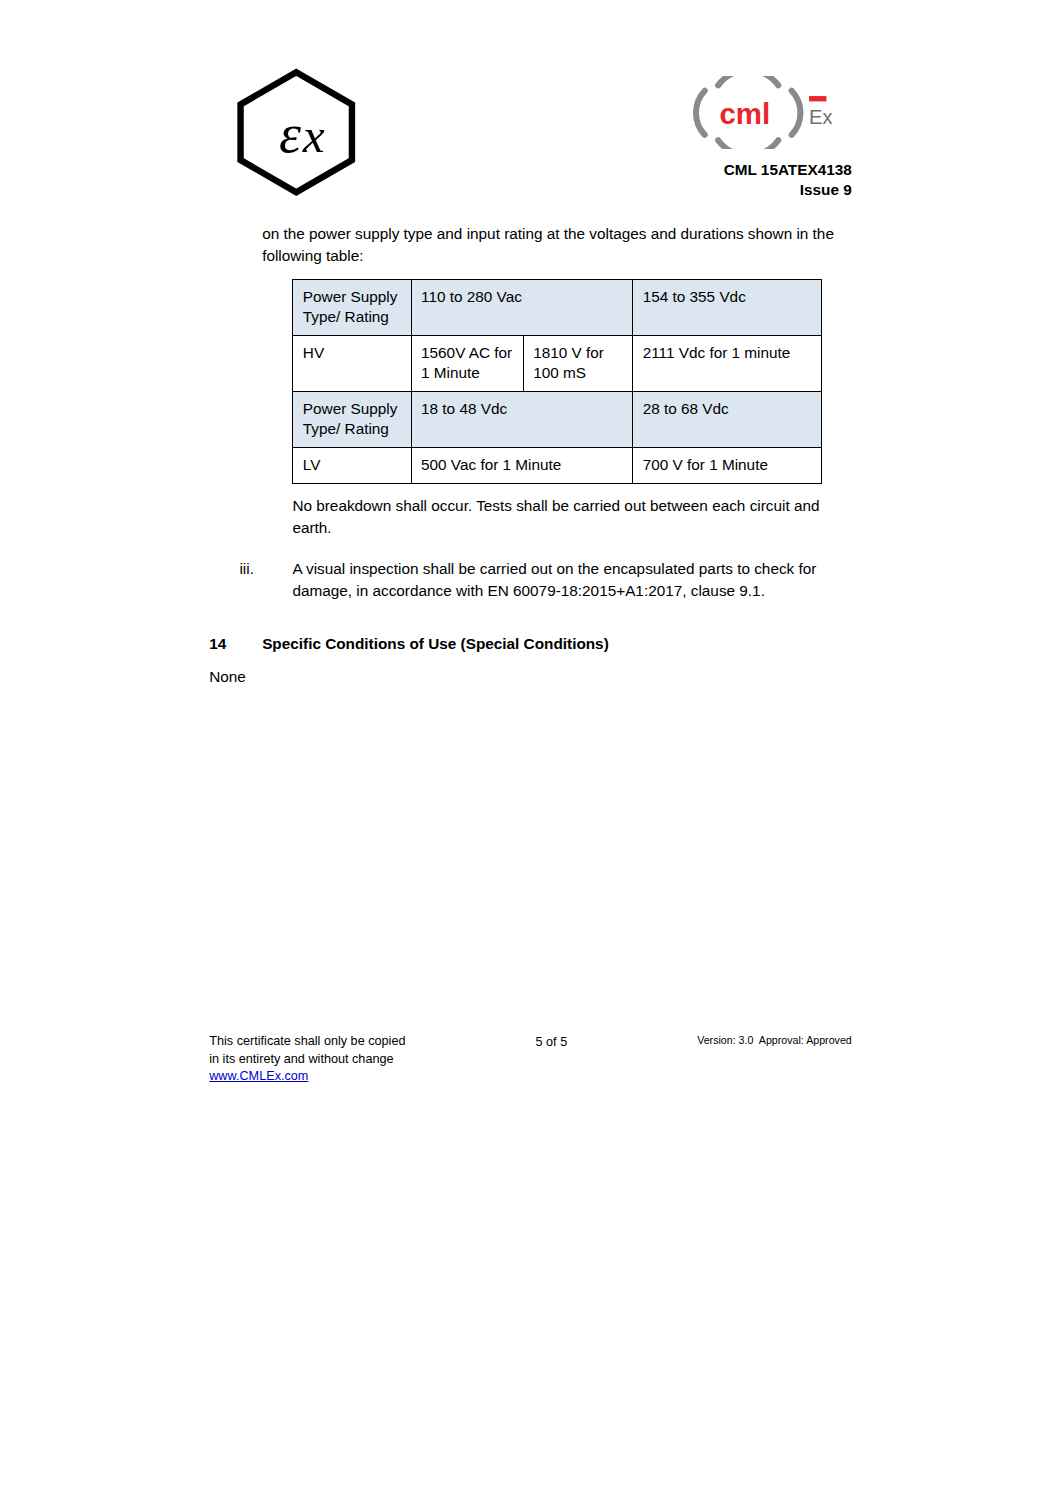ε x
cml Ex
CML 15ATEX4138
Issue 9
on the power supply type and input rating at the voltages and durations shown in the following table:
| Power Supply Type/ Rating | 110 to 280 Vac | 154 to 355 Vdc |
| HV | 1560V AC for 1 Minute | 1810 V for 100 mS | 2111 Vdc for 1 minute |
| Power Supply Type/ Rating | 18 to 48 Vdc | 28 to 68 Vdc |
| LV | 500 Vac for 1 Minute | 700 V for 1 Minute |
No breakdown shall occur. Tests shall be carried out between each circuit and earth.
iii.
A visual inspection shall be carried out on the encapsulated parts to check for damage, in accordance with EN 60079-18:2015+A1:2017, clause 9.1.
14
Specific Conditions of Use (Special Conditions)
None
This certificate shall only be copied
in its entirety and without change
www.CMLEx.com
5 of 5
Version: 3.0 Approval: Approved